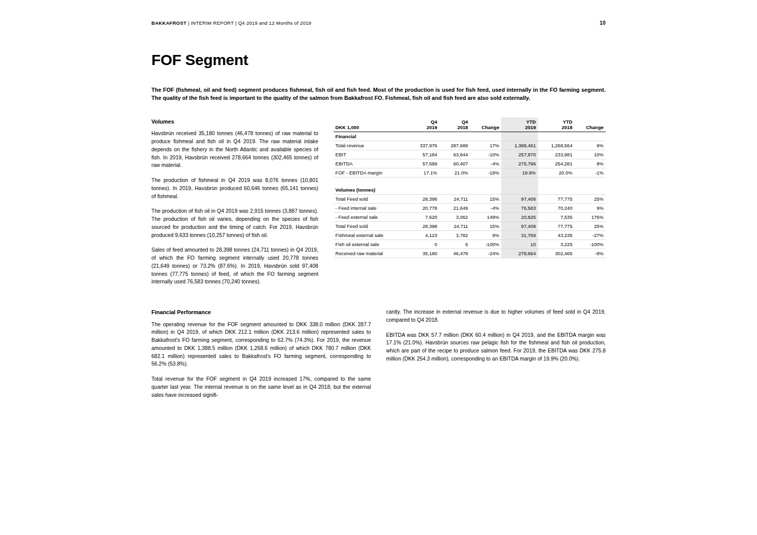BAKKAFROST | INTERIM REPORT | Q4 2019 and 12 Months of 2019
10
FOF Segment
The FOF (fishmeal, oil and feed) segment produces fishmeal, fish oil and fish feed. Most of the production is used for fish feed, used internally in the FO farming segment. The quality of the fish feed is important to the quality of the salmon from Bakkafrost FO. Fishmeal, fish oil and fish feed are also sold externally.
Volumes
Havsbrún received 35,180 tonnes (46,478 tonnes) of raw material to produce fishmeal and fish oil in Q4 2019. The raw material intake depends on the fishery in the North Atlantic and available species of fish. In 2019, Havsbrún received 278,664 tonnes (302,465 tonnes) of raw material.
The production of fishmeal in Q4 2019 was 8,076 tonnes (10,801 tonnes). In 2019, Havsbrún produced 60,646 tonnes (65,141 tonnes) of fishmeal.
The production of fish oil in Q4 2019 was 2,915 tonnes (3,887 tonnes). The production of fish oil varies, depending on the species of fish sourced for production and the timing of catch. For 2019, Havsbrún produced 9,633 tonnes (10,257 tonnes) of fish oil.
Sales of feed amounted to 28,398 tonnes (24,711 tonnes) in Q4 2019, of which the FO farming segment internally used 20,778 tonnes (21,649 tonnes) or 73.2% (87.6%). In 2019, Havsbrún sold 97,408 tonnes (77,775 tonnes) of feed, of which the FO farming segment internally used 76,583 tonnes (70,240 tonnes).
| | Q4 | Q4 | | YTD | YTD | |
| --- | --- | --- | --- | --- | --- | --- |
| DKK 1,000 | 2019 | 2018 | Change | 2019 | 2018 | Change |
| Financial | | | | | | |
| Total revenue | 337,976 | 287,689 | 17% | 1,388,461 | 1,268,564 | 9% |
| EBIT | 57,184 | 63,844 | -10% | 257,870 | 233,981 | 10% |
| EBITDA | 57,699 | 60,407 | -4% | 275,796 | 254,281 | 8% |
| FOF - EBITDA margin | 17.1% | 21.0% | -19% | 19.9% | 20.0% | -1% |
| Volumes (tonnes) | | | | | | |
| Total Feed sold | 28,398 | 24,711 | 15% | 97,408 | 77,775 | 25% |
| - Feed internal sale | 20,778 | 21,649 | -4% | 76,583 | 70,240 | 9% |
| - Feed external sale | 7,620 | 3,062 | 149% | 20,825 | 7,535 | 176% |
| Total Feed sold | 28,398 | 24,711 | 15% | 97,408 | 77,775 | 25% |
| Fishmeal external sale | 4,123 | 3,782 | 9% | 31,769 | 43,235 | -27% |
| Fish oil external sale | 0 | 6 | -100% | 10 | 3,225 | -100% |
| Received raw material | 35,180 | 46,478 | -24% | 278,664 | 302,465 | -8% |
Financial Performance
The operating revenue for the FOF segment amounted to DKK 338.0 million (DKK 287.7 million) in Q4 2019, of which DKK 212.1 million (DKK 213.6 million) represented sales to Bakkafrost's FO farming segment, corresponding to 62.7% (74.3%). For 2019, the revenue amounted to DKK 1,388.5 million (DKK 1,268.6 million) of which DKK 780.7 million (DKK 682.1 million) represented sales to Bakkafrost's FO farming segment, corresponding to 56.2% (53.8%).
Total revenue for the FOF segment in Q4 2019 increased 17%, compared to the same quarter last year. The internal revenue is on the same level as in Q4 2018, but the external sales have increased signifi-
cantly. The increase in external revenue is due to higher volumes of feed sold in Q4 2019, compared to Q4 2018.
EBITDA was DKK 57.7 million (DKK 60.4 million) in Q4 2019, and the EBITDA margin was 17.1% (21.0%). Havsbrún sources raw pelagic fish for the fishmeal and fish oil production, which are part of the recipe to produce salmon feed. For 2019, the EBITDA was DKK 275.8 million (DKK 254.3 million), corresponding to an EBITDA margin of 19.9% (20.0%).